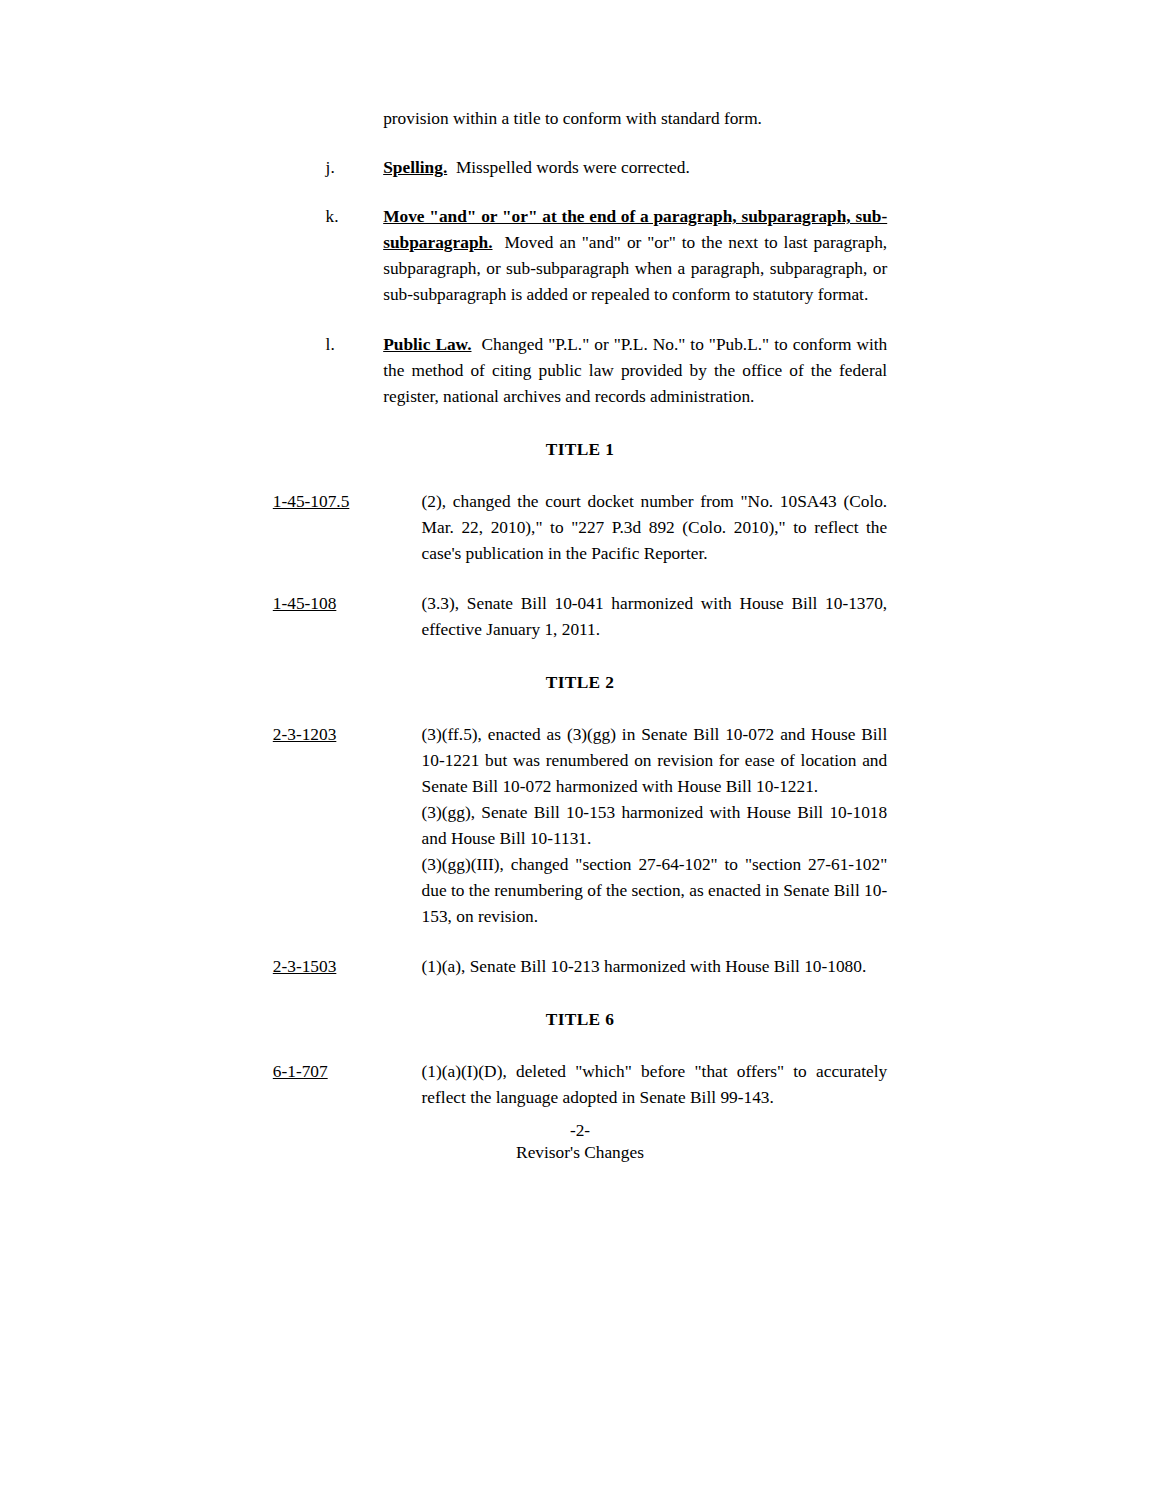provision within a title to conform with standard form.
j.
Spelling. Misspelled words were corrected.
k.
Move "and" or "or" at the end of a paragraph, subparagraph, sub-subparagraph. Moved an "and" or "or" to the next to last paragraph, subparagraph, or sub-subparagraph when a paragraph, subparagraph, or sub-subparagraph is added or repealed to conform to statutory format.
l.
Public Law. Changed "P.L." or "P.L. No." to "Pub.L." to conform with the method of citing public law provided by the office of the federal register, national archives and records administration.
TITLE 1
1-45-107.5
(2), changed the court docket number from "No. 10SA43 (Colo. Mar. 22, 2010)," to "227 P.3d 892 (Colo. 2010)," to reflect the case's publication in the Pacific Reporter.
1-45-108
(3.3), Senate Bill 10-041 harmonized with House Bill 10-1370, effective January 1, 2011.
TITLE 2
2-3-1203
(3)(ff.5), enacted as (3)(gg) in Senate Bill 10-072 and House Bill 10-1221 but was renumbered on revision for ease of location and Senate Bill 10-072 harmonized with House Bill 10-1221. (3)(gg), Senate Bill 10-153 harmonized with House Bill 10-1018 and House Bill 10-1131. (3)(gg)(III), changed "section 27-64-102" to "section 27-61-102" due to the renumbering of the section, as enacted in Senate Bill 10-153, on revision.
2-3-1503
(1)(a), Senate Bill 10-213 harmonized with House Bill 10-1080.
TITLE 6
6-1-707
(1)(a)(I)(D), deleted "which" before "that offers" to accurately reflect the language adopted in Senate Bill 99-143.
-2-
Revisor's Changes